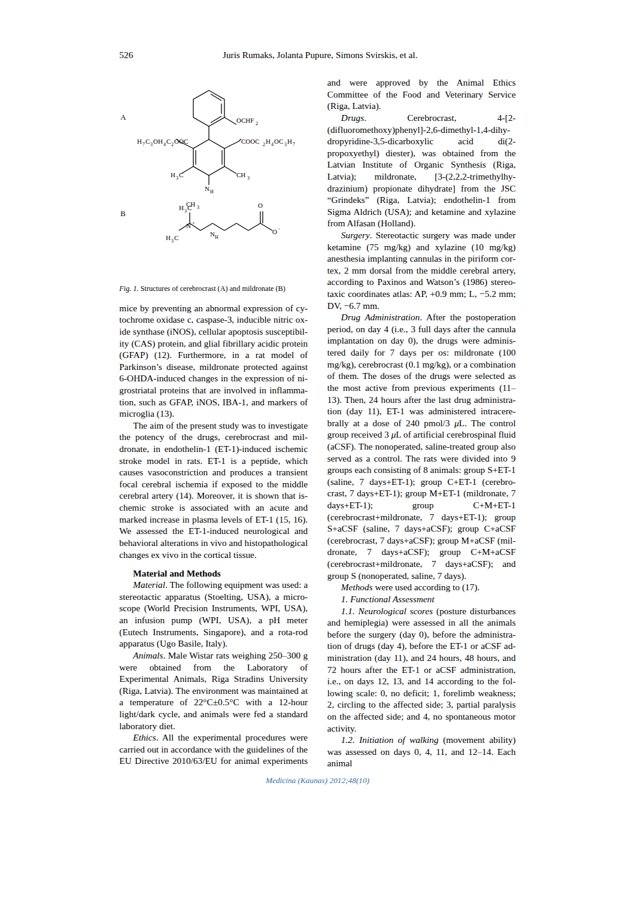526
Juris Rumaks, Jolanta Pupure, Simons Svirskis, et al.
A
B
OCHF 2 H 7 C 3 OH 4 C 2 OOC COOC 2 H 4 OC 3 H 7 H 3 C CH 3 N H
H 3 C CH 3 N + H 3 C N H O O -
Fig. 1. Structures of cerebrocrast (A) and mildronate (B)
mice by preventing an abnormal expression of cytochrome oxidase c, caspase-3, inducible nitric oxide synthase (iNOS), cellular apoptosis susceptibility (CAS) protein, and glial fibrillary acidic protein (GFAP) (12). Furthermore, in a rat model of Parkinson’s disease, mildronate protected against 6-OHDA-induced changes in the expression of nigrostriatal proteins that are involved in inflammation, such as GFAP, iNOS, IBA-1, and markers of microglia (13).
The aim of the present study was to investigate the potency of the drugs, cerebrocrast and mildronate, in endothelin-1 (ET-1)-induced ischemic stroke model in rats. ET-1 is a peptide, which causes vasoconstriction and produces a transient focal cerebral ischemia if exposed to the middle cerebral artery (14). Moreover, it is shown that ischemic stroke is associated with an acute and marked increase in plasma levels of ET-1 (15, 16). We assessed the ET-1-induced neurological and behavioral alterations in vivo and histopathological changes ex vivo in the cortical tissue.
Material and Methods
Material. The following equipment was used: a stereotactic apparatus (Stoelting, USA), a microscope (World Precision Instruments, WPI, USA), an infusion pump (WPI, USA), a pH meter (Eutech Instruments, Singapore), and a rota-rod apparatus (Ugo Basile, Italy).
Animals. Male Wistar rats weighing 250–300 g were obtained from the Laboratory of Experimental Animals, Riga Stradins University (Riga, Latvia). The environment was maintained at a temperature of 22°C±0.5°C with a 12-hour light/dark cycle, and animals were fed a standard laboratory diet.
Ethics. All the experimental procedures were carried out in accordance with the guidelines of the EU Directive 2010/63/EU for animal experiments and were approved by the Animal Ethics Committee of the Food and Veterinary Service (Riga, Latvia).
Drugs. Cerebrocrast, 4-[2-(difluoromethoxy)phenyl]-2,6-dimethyl-1,4-dihydropyridine-3,5-dicarboxylic acid di(2-propoxyethyl) diester), was obtained from the Latvian Institute of Organic Synthesis (Riga, Latvia); mildronate, [3-(2,2,2-trimethylhydrazinium) propionate dihydrate] from the JSC “Grindeks” (Riga, Latvia); endothelin-1 from Sigma Aldrich (USA); and ketamine and xylazine from Alfasan (Holland).
Surgery. Stereotactic surgery was made under ketamine (75 mg/kg) and xylazine (10 mg/kg) anesthesia implanting cannulas in the piriform cortex, 2 mm dorsal from the middle cerebral artery, according to Paxinos and Watson’s (1986) stereotaxic coordinates atlas: AP, +0.9 mm; L, −5.2 mm; DV, −6.7 mm.
Drug Administration. After the postoperation period, on day 4 (i.e., 3 full days after the cannula implantation on day 0), the drugs were administered daily for 7 days per os: mildronate (100 mg/kg), cerebrocrast (0.1 mg/kg), or a combination of them. The doses of the drugs were selected as the most active from previous experiments (11–13). Then, 24 hours after the last drug administration (day 11), ET-1 was administered intracerebrally at a dose of 240 pmol/3 μ L. The control group received 3 μ L of artificial cerebrospinal fluid (aCSF). The nonoperated, saline-treated group also served as a control. The rats were divided into 9 groups each consisting of 8 animals: group S+ET-1 (saline, 7 days+ET-1); group C+ET-1 (cerebrocrast, 7 days+ET-1); group M+ET-1 (mildronate, 7 days+ET-1); group C+M+ET-1 (cerebrocrast+mildronate, 7 days+ET-1); group S+aCSF (saline, 7 days+aCSF); group C+aCSF (cerebrocrast, 7 days+aCSF); group M+aCSF (mildronate, 7 days+aCSF); group C+M+aCSF (cerebrocrast+mildronate, 7 days+aCSF); and group S (nonoperated, saline, 7 days).
Methods were used according to (17).
1. Functional Assessment
1.1. Neurological scores (posture disturbances and hemiplegia) were assessed in all the animals before the surgery (day 0), before the administration of drugs (day 4), before the ET-1 or aCSF administration (day 11), and 24 hours, 48 hours, and 72 hours after the ET-1 or aCSF administration, i.e., on days 12, 13, and 14 according to the following scale: 0, no deficit; 1, forelimb weakness; 2, circling to the affected side; 3, partial paralysis on the affected side; and 4, no spontaneous motor activity.
1.2. Initiation of walking (movement ability) was assessed on days 0, 4, 11, and 12–14. Each animal
Medicina (Kaunas) 2012;48(10)